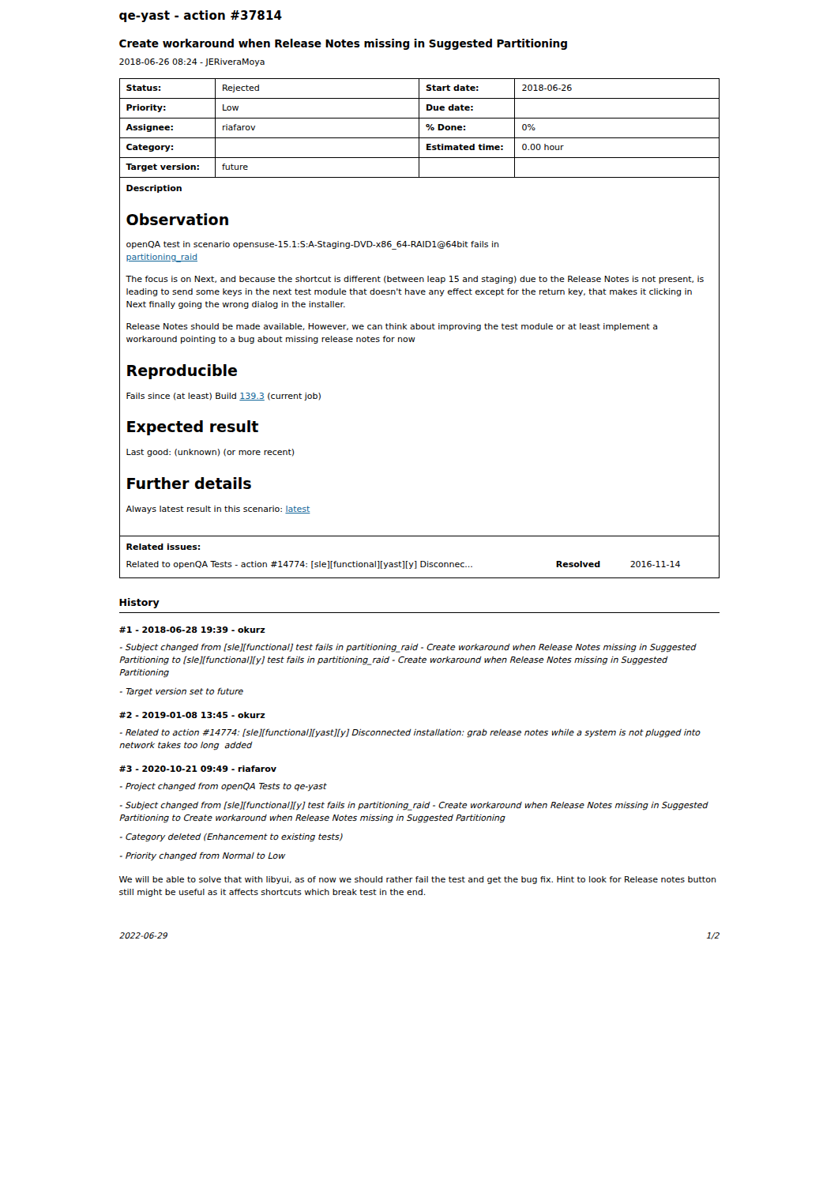qe-yast - action #37814
Create workaround when Release Notes missing in Suggested Partitioning
2018-06-26 08:24 - JERiveraMoya
| Status: | Rejected | Start date: | 2018-06-26 |
| Priority: | Low | Due date: | |
| Assignee: | riafarov | % Done: | 0% |
| Category: | | Estimated time: | 0.00 hour |
| Target version: | future | | |
Description
Observation
openQA test in scenario opensuse-15.1:S:A-Staging-DVD-x86_64-RAID1@64bit fails in
partitioning_raid
The focus is on Next, and because the shortcut is different (between leap 15 and staging) due to the Release Notes is not present, is leading to send some keys in the next test module that doesn't have any effect except for the return key, that makes it clicking in Next finally going the wrong dialog in the installer.
Release Notes should be made available, However, we can think about improving the test module or at least implement a workaround pointing to a bug about missing release notes for now
Reproducible
Fails since (at least) Build 139.3 (current job)
Expected result
Last good: (unknown) (or more recent)
Further details
Always latest result in this scenario: latest
Related issues:
| Related to openQA Tests - action #14774: [sle][functional][yast][y] Disconnec... | Resolved | 2016-11-14 |
History
#1 - 2018-06-28 19:39 - okurz
- Subject changed from [sle][functional] test fails in partitioning_raid - Create workaround when Release Notes missing in Suggested Partitioning to [sle][functional][y] test fails in partitioning_raid - Create workaround when Release Notes missing in Suggested Partitioning
- Target version set to future
#2 - 2019-01-08 13:45 - okurz
- Related to action #14774: [sle][functional][yast][y] Disconnected installation: grab release notes while a system is not plugged into network takes too long added
#3 - 2020-10-21 09:49 - riafarov
- Project changed from openQA Tests to qe-yast
- Subject changed from [sle][functional][y] test fails in partitioning_raid - Create workaround when Release Notes missing in Suggested Partitioning to Create workaround when Release Notes missing in Suggested Partitioning
- Category deleted (Enhancement to existing tests)
- Priority changed from Normal to Low
We will be able to solve that with libyui, as of now we should rather fail the test and get the bug fix. Hint to look for Release notes button still might be useful as it affects shortcuts which break test in the end.
2022-06-29 1/2